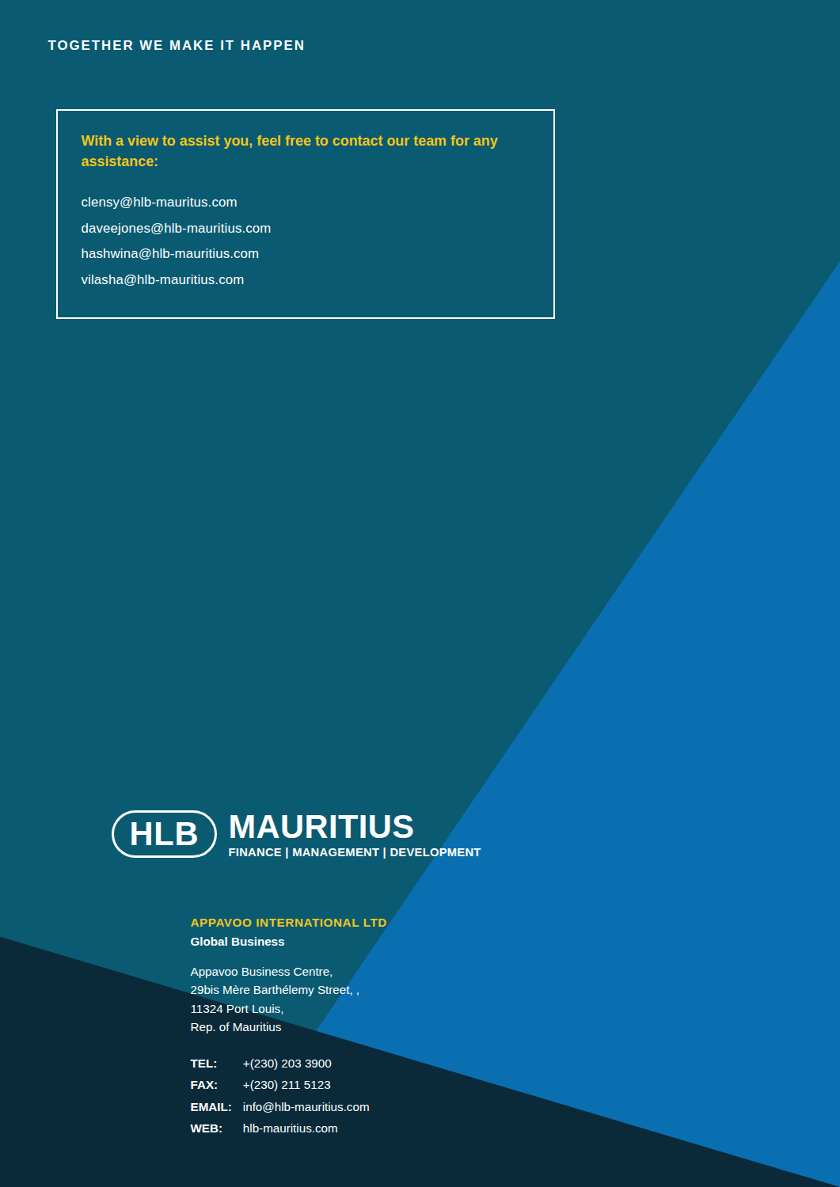Together We Make It Happen
With a view to assist you, feel free to contact our team for any assistance:
clensy@hlb-mauritus.com
daveejones@hlb-mauritius.com
hashwina@hlb-mauritius.com
vilasha@hlb-mauritius.com
HLB MAURITIUS FINANCE | MANAGEMENT | DEVELOPMENT
Appavoo International Ltd
Global Business
Appavoo Business Centre,
29bis Mère Barthélemy Street, ,
11324 Port Louis,
Rep. of Mauritius
| TEL: | +(230) 203 3900 |
| FAX: | +(230) 211 5123 |
| EMAIL: | info@hlb-mauritius.com |
| WEB: | hlb-mauritius.com |